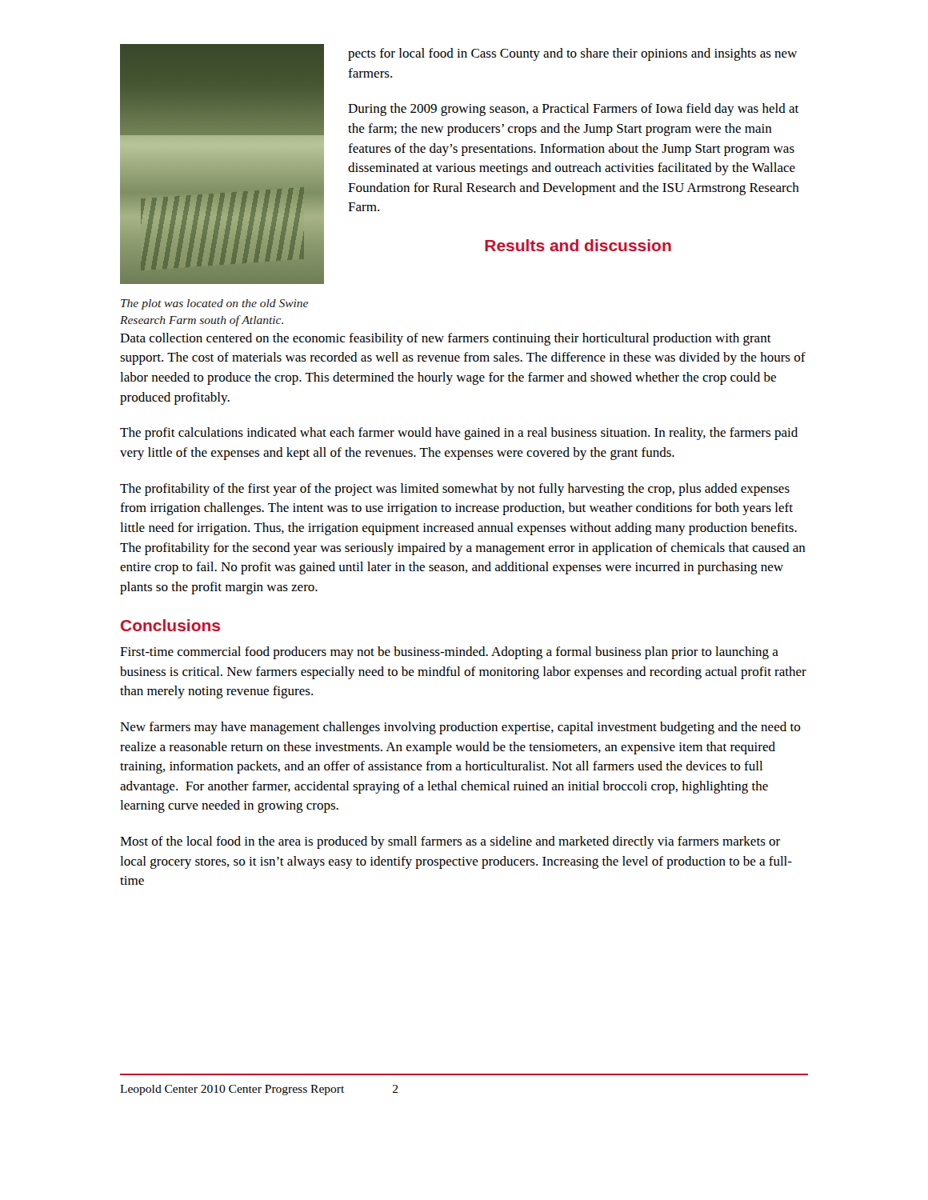The plot was located on the old Swine Research Farm south of Atlantic.
pects for local food in Cass County and to share their opinions and insights as new farmers.
During the 2009 growing season, a Practical Farmers of Iowa field day was held at the farm; the new producers’ crops and the Jump Start program were the main features of the day’s presentations. Information about the Jump Start program was disseminated at various meetings and outreach activities facilitated by the Wallace Foundation for Rural Research and Development and the ISU Armstrong Research Farm.
Results and discussion
Data collection centered on the economic feasibility of new farmers continuing their horticultural production with grant support. The cost of materials was recorded as well as revenue from sales. The difference in these was divided by the hours of labor needed to produce the crop. This determined the hourly wage for the farmer and showed whether the crop could be produced profitably.
The profit calculations indicated what each farmer would have gained in a real business situation. In reality, the farmers paid very little of the expenses and kept all of the revenues. The expenses were covered by the grant funds.
The profitability of the first year of the project was limited somewhat by not fully harvesting the crop, plus added expenses from irrigation challenges. The intent was to use irrigation to increase production, but weather conditions for both years left little need for irrigation. Thus, the irrigation equipment increased annual expenses without adding many production benefits. The profitability for the second year was seriously impaired by a management error in application of chemicals that caused an entire crop to fail. No profit was gained until later in the season, and additional expenses were incurred in purchasing new plants so the profit margin was zero.
Conclusions
First-time commercial food producers may not be business-minded. Adopting a formal business plan prior to launching a business is critical. New farmers especially need to be mindful of monitoring labor expenses and recording actual profit rather than merely noting revenue figures.
New farmers may have management challenges involving production expertise, capital investment budgeting and the need to realize a reasonable return on these investments. An example would be the tensiometers, an expensive item that required training, information packets, and an offer of assistance from a horticulturalist. Not all farmers used the devices to full advantage. For another farmer, accidental spraying of a lethal chemical ruined an initial broccoli crop, highlighting the learning curve needed in growing crops.
Most of the local food in the area is produced by small farmers as a sideline and marketed directly via farmers markets or local grocery stores, so it isn’t always easy to identify prospective producers. Increasing the level of production to be a full-time
Leopold Center 2010 Center Progress Report 2